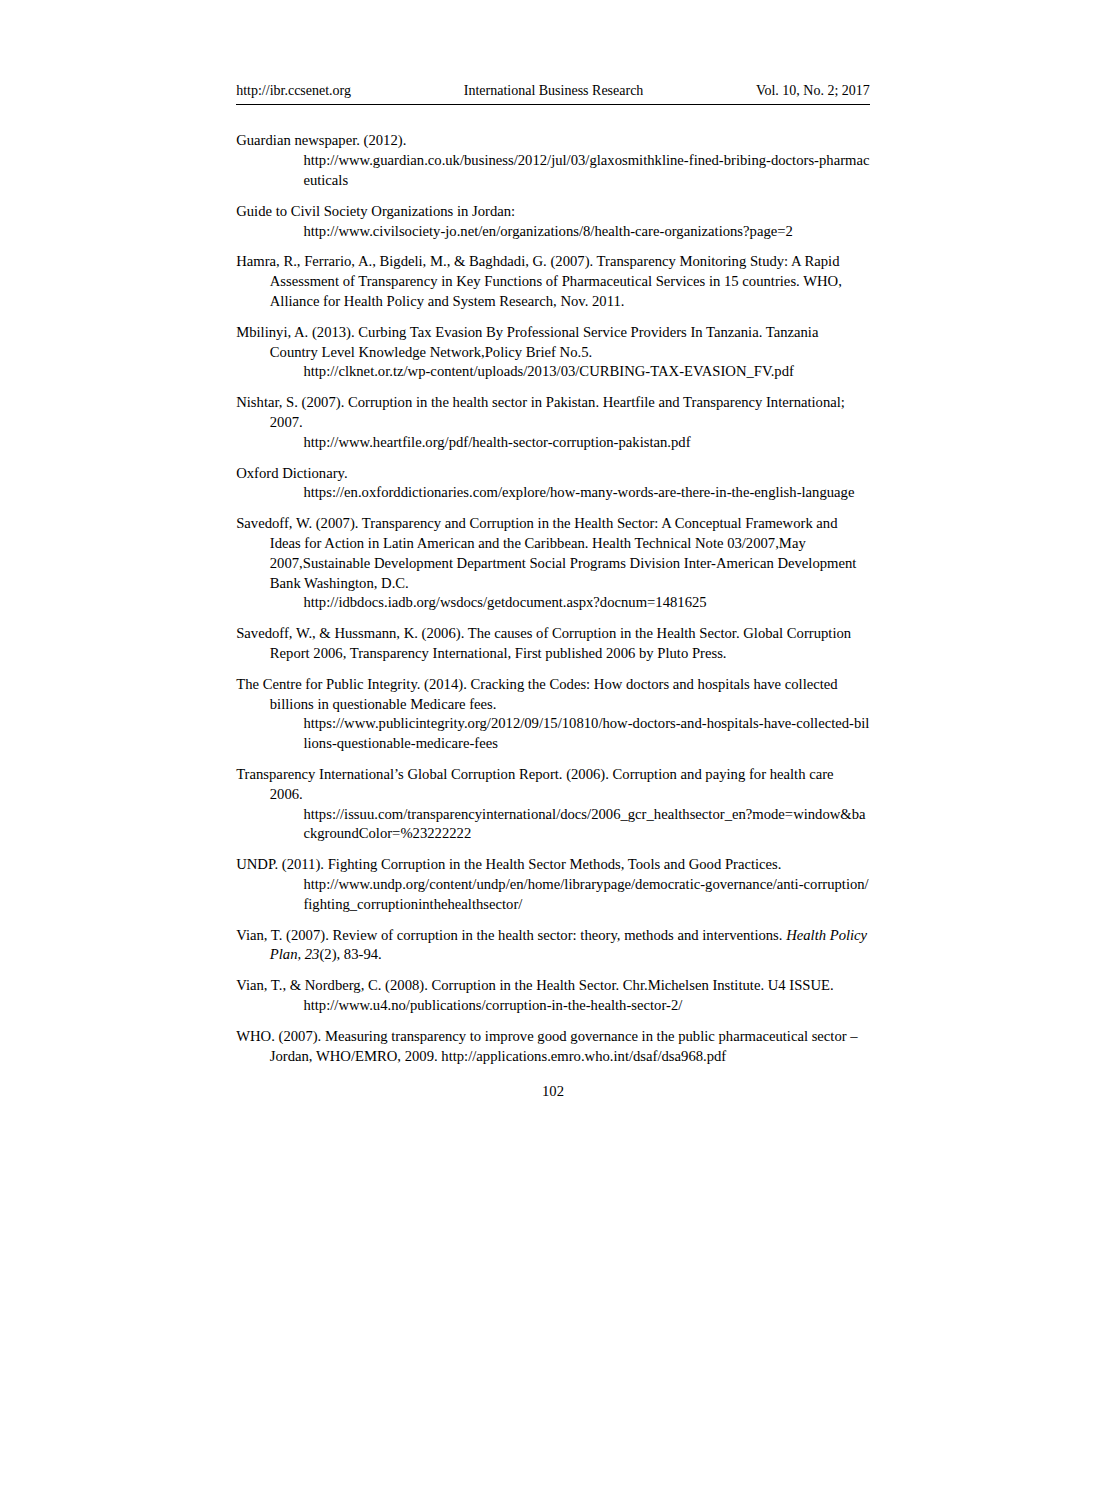http://ibr.ccsenet.org International Business Research Vol. 10, No. 2; 2017
Guardian newspaper. (2012). http://www.guardian.co.uk/business/2012/jul/03/glaxosmithkline-fined-bribing-doctors-pharmaceuticals
Guide to Civil Society Organizations in Jordan: http://www.civilsociety-jo.net/en/organizations/8/health-care-organizations?page=2
Hamra, R., Ferrario, A., Bigdeli, M., & Baghdadi, G. (2007). Transparency Monitoring Study: A Rapid Assessment of Transparency in Key Functions of Pharmaceutical Services in 15 countries. WHO, Alliance for Health Policy and System Research, Nov. 2011.
Mbilinyi, A. (2013). Curbing Tax Evasion By Professional Service Providers In Tanzania. Tanzania Country Level Knowledge Network,Policy Brief No.5. http://clknet.or.tz/wp-content/uploads/2013/03/CURBING-TAX-EVASION_FV.pdf
Nishtar, S. (2007). Corruption in the health sector in Pakistan. Heartfile and Transparency International; 2007. http://www.heartfile.org/pdf/health-sector-corruption-pakistan.pdf
Oxford Dictionary. https://en.oxforddictionaries.com/explore/how-many-words-are-there-in-the-english-language
Savedoff, W. (2007). Transparency and Corruption in the Health Sector: A Conceptual Framework and Ideas for Action in Latin American and the Caribbean. Health Technical Note 03/2007,May 2007,Sustainable Development Department Social Programs Division Inter-American Development Bank Washington, D.C. http://idbdocs.iadb.org/wsdocs/getdocument.aspx?docnum=1481625
Savedoff, W., & Hussmann, K. (2006). The causes of Corruption in the Health Sector. Global Corruption Report 2006, Transparency International, First published 2006 by Pluto Press.
The Centre for Public Integrity. (2014). Cracking the Codes: How doctors and hospitals have collected billions in questionable Medicare fees. https://www.publicintegrity.org/2012/09/15/10810/how-doctors-and-hospitals-have-collected-billions-questionable-medicare-fees
Transparency International’s Global Corruption Report. (2006). Corruption and paying for health care 2006. https://issuu.com/transparencyinternational/docs/2006_gcr_healthsector_en?mode=window&backgroundColor=%23222222
UNDP. (2011). Fighting Corruption in the Health Sector Methods, Tools and Good Practices. http://www.undp.org/content/undp/en/home/librarypage/democratic-governance/anti-corruption/fighting_corruptioninthehealthsector/
Vian, T. (2007). Review of corruption in the health sector: theory, methods and interventions. Health Policy Plan, 23(2), 83-94.
Vian, T., & Nordberg, C. (2008). Corruption in the Health Sector. Chr.Michelsen Institute. U4 ISSUE. http://www.u4.no/publications/corruption-in-the-health-sector-2/
WHO. (2007). Measuring transparency to improve good governance in the public pharmaceutical sector – Jordan, WHO/EMRO, 2009. http://applications.emro.who.int/dsaf/dsa968.pdf
102